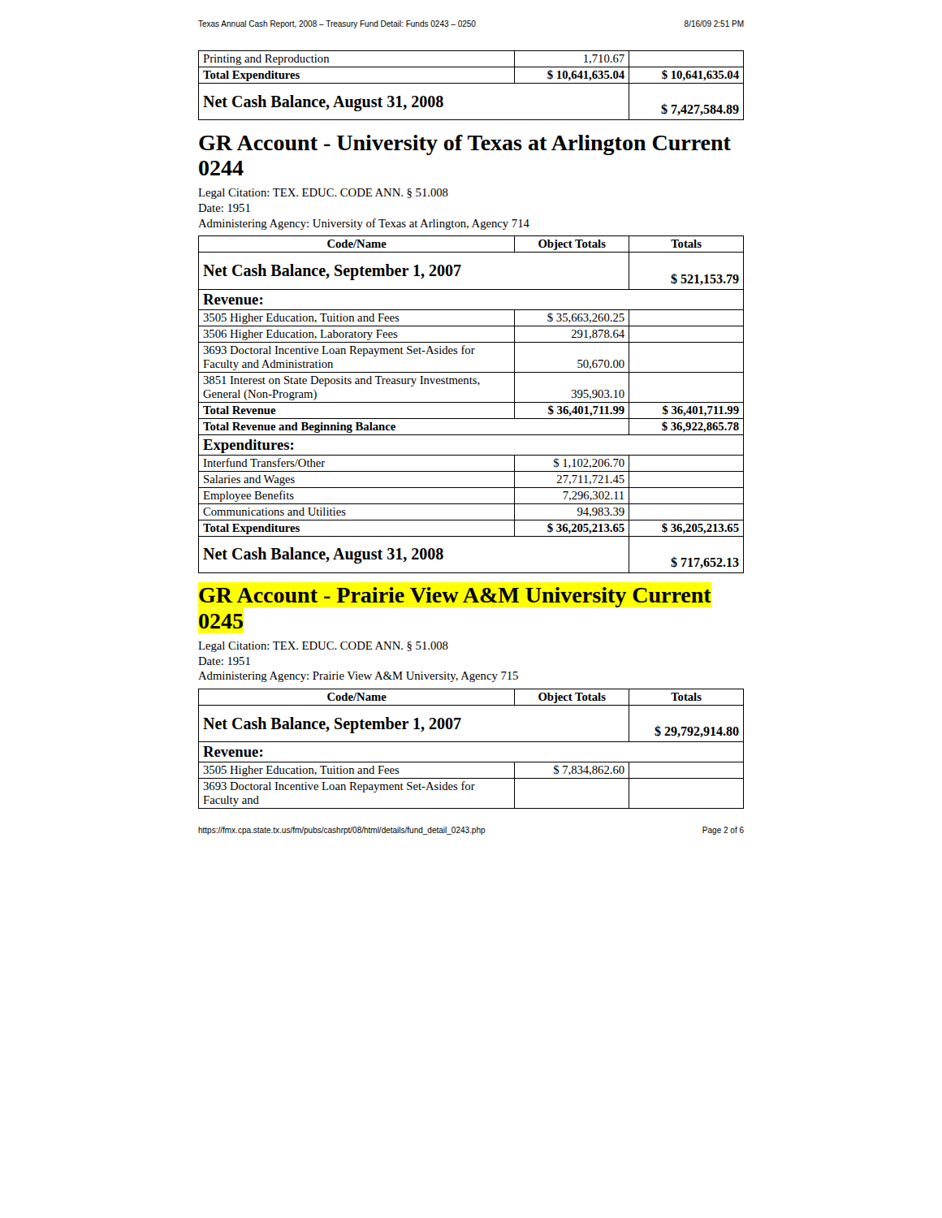Texas Annual Cash Report, 2008 – Treasury Fund Detail: Funds 0243 – 0250
8/16/09 2:51 PM
| Printing and Reproduction | 1,710.67 | |
| Total Expenditures | $ 10,641,635.04 | $ 10,641,635.04 |
| Net Cash Balance, August 31, 2008 | $ 7,427,584.89 |
GR Account - University of Texas at Arlington Current 0244
Legal Citation: TEX. EDUC. CODE ANN. § 51.008
Date: 1951
Administering Agency: University of Texas at Arlington, Agency 714
| Code/Name | Object Totals | Totals |
| --- | --- | --- |
| Net Cash Balance, September 1, 2007 | $ 521,153.79 |
| Revenue: |
| 3505 Higher Education, Tuition and Fees | $ 35,663,260.25 | |
| 3506 Higher Education, Laboratory Fees | 291,878.64 | |
| 3693 Doctoral Incentive Loan Repayment Set-Asides for Faculty and Administration | 50,670.00 | |
| 3851 Interest on State Deposits and Treasury Investments, General (Non-Program) | 395,903.10 | |
| Total Revenue | $ 36,401,711.99 | $ 36,401,711.99 |
| Total Revenue and Beginning Balance | $ 36,922,865.78 |
| Expenditures: |
| Interfund Transfers/Other | $ 1,102,206.70 | |
| Salaries and Wages | 27,711,721.45 | |
| Employee Benefits | 7,296,302.11 | |
| Communications and Utilities | 94,983.39 | |
| Total Expenditures | $ 36,205,213.65 | $ 36,205,213.65 |
| Net Cash Balance, August 31, 2008 | $ 717,652.13 |
GR Account - Prairie View A&M University Current 0245
Legal Citation: TEX. EDUC. CODE ANN. § 51.008
Date: 1951
Administering Agency: Prairie View A&M University, Agency 715
| Code/Name | Object Totals | Totals |
| --- | --- | --- |
| Net Cash Balance, September 1, 2007 | $ 29,792,914.80 |
| Revenue: |
| 3505 Higher Education, Tuition and Fees | $ 7,834,862.60 | |
| 3693 Doctoral Incentive Loan Repayment Set-Asides for Faculty and | | |
https://fmx.cpa.state.tx.us/fm/pubs/cashrpt/08/html/details/fund_detail_0243.php
Page 2 of 6